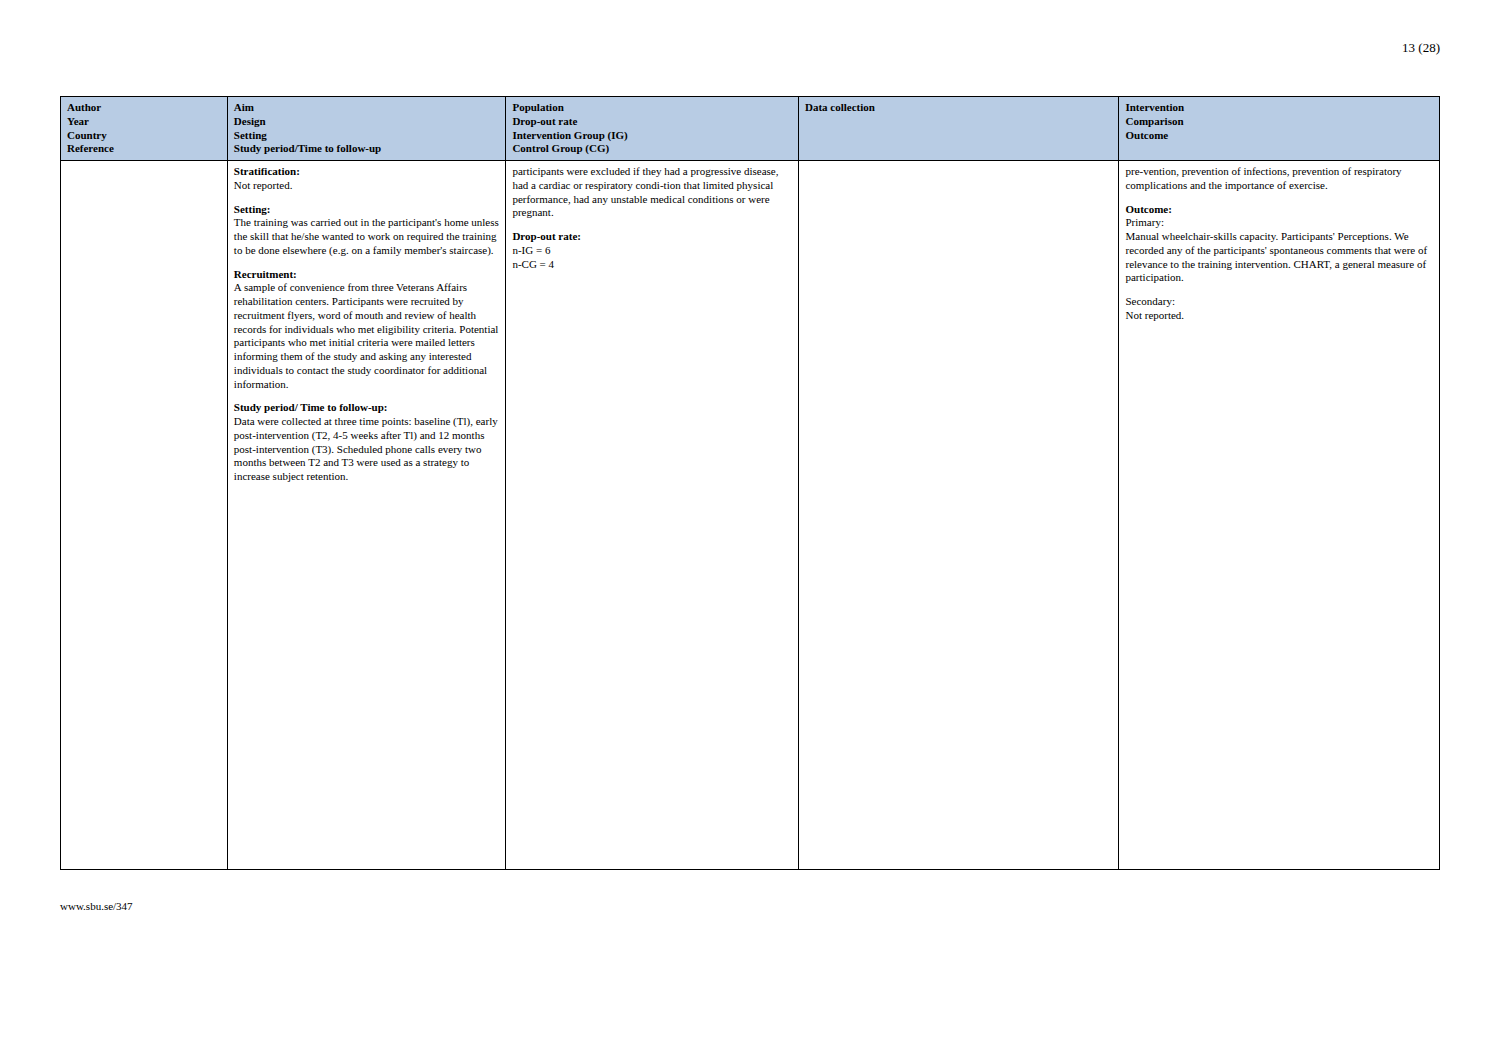13 (28)
| Author Year Country Reference | Aim Design Setting Study period/Time to follow-up | Population Drop-out rate Intervention Group (IG) Control Group (CG) | Data collection | Intervention Comparison Outcome |
| --- | --- | --- | --- | --- |
| | Stratification: Not reported. Setting: The training was carried out in the participant's home unless the skill that he/she wanted to work on required the training to be done elsewhere (e.g. on a family member's staircase). Recruitment: A sample of convenience from three Veterans Affairs rehabilitation centers. Participants were recruited by recruitment flyers, word of mouth and review of health records for individuals who met eligibility criteria. Potential participants who met initial criteria were mailed letters informing them of the study and asking any interested individuals to contact the study coordinator for additional information. Study period/ Time to follow-up: Data were collected at three time points: baseline (Tl), early post-intervention (T2, 4-5 weeks after Tl) and 12 months post-intervention (T3). Scheduled phone calls every two months between T2 and T3 were used as a strategy to increase subject retention. | participants were excluded if they had a progressive disease, had a cardiac or respiratory condi-tion that limited physical performance, had any unstable medical conditions or were pregnant. Drop-out rate: n-IG = 6 n-CG = 4 | | pre-vention, prevention of infections, prevention of respiratory complications and the importance of exercise. Outcome: Primary: Manual wheelchair-skills capacity. Participants' Perceptions. We recorded any of the participants' spontaneous comments that were of relevance to the training intervention. CHART, a general measure of participation. Secondary: Not reported. |
www.sbu.se/347